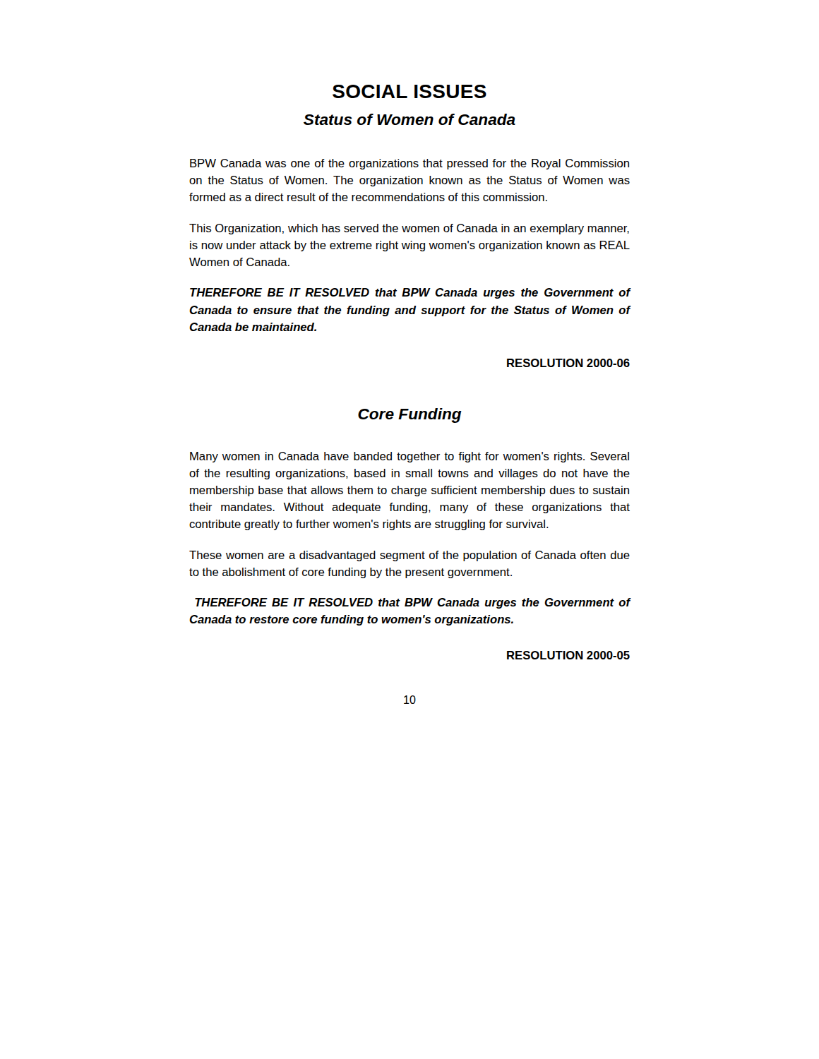SOCIAL ISSUES
Status of Women of Canada
BPW Canada was one of the organizations that pressed for the Royal Commission on the Status of Women. The organization known as the Status of Women was formed as a direct result of the recommendations of this commission.
This Organization, which has served the women of Canada in an exemplary manner, is now under attack by the extreme right wing women's organization known as REAL Women of Canada.
THEREFORE BE IT RESOLVED that BPW Canada urges the Government of Canada to ensure that the funding and support for the Status of Women of Canada be maintained.
RESOLUTION 2000-06
Core Funding
Many women in Canada have banded together to fight for women's rights. Several of the resulting organizations, based in small towns and villages do not have the membership base that allows them to charge sufficient membership dues to sustain their mandates. Without adequate funding, many of these organizations that contribute greatly to further women's rights are struggling for survival.
These women are a disadvantaged segment of the population of Canada often due to the abolishment of core funding by the present government.
THEREFORE BE IT RESOLVED that BPW Canada urges the Government of Canada to restore core funding to women's organizations.
RESOLUTION 2000-05
10